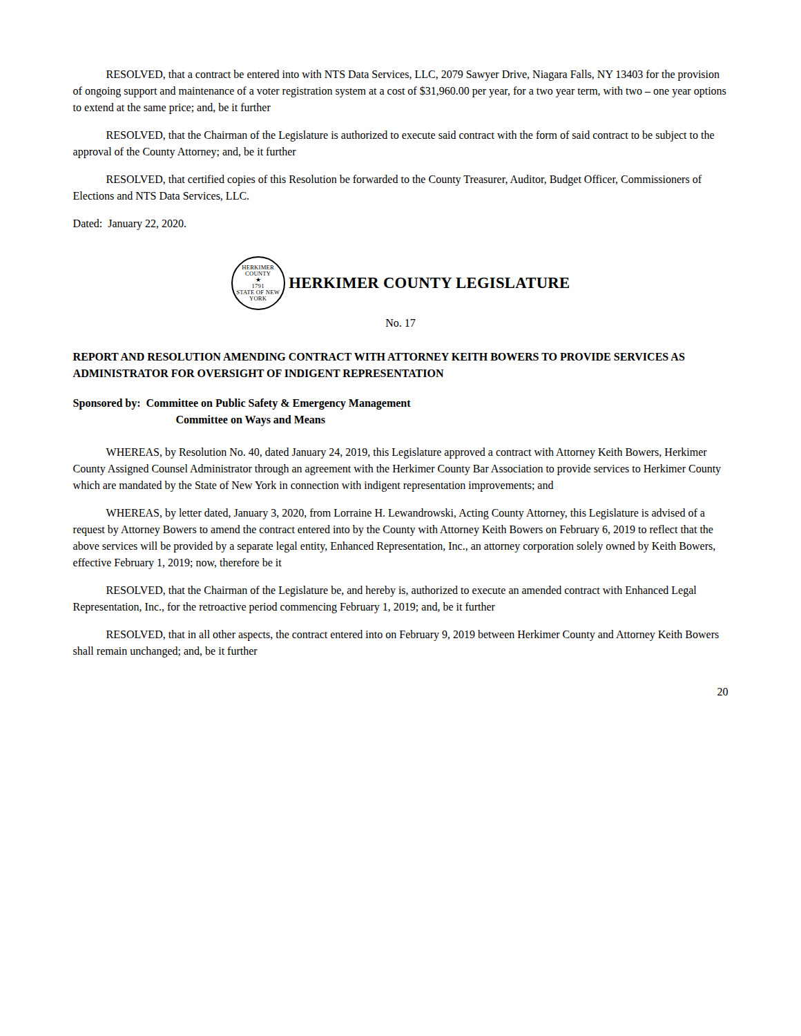RESOLVED, that a contract be entered into with NTS Data Services, LLC, 2079 Sawyer Drive, Niagara Falls, NY 13403 for the provision of ongoing support and maintenance of a voter registration system at a cost of $31,960.00 per year, for a two year term, with two – one year options to extend at the same price; and, be it further
RESOLVED, that the Chairman of the Legislature is authorized to execute said contract with the form of said contract to be subject to the approval of the County Attorney; and, be it further
RESOLVED, that certified copies of this Resolution be forwarded to the County Treasurer, Auditor, Budget Officer, Commissioners of Elections and NTS Data Services, LLC.
Dated: January 22, 2020.
HERKIMER COUNTY
★
1791
STATE OF NEW YORK HERKIMER COUNTY LEGISLATURE
No. 17
REPORT AND RESOLUTION AMENDING CONTRACT WITH ATTORNEY KEITH BOWERS TO PROVIDE SERVICES AS ADMINISTRATOR FOR OVERSIGHT OF INDIGENT REPRESENTATION
Sponsored by: Committee on Public Safety & Emergency Management Committee on Ways and Means
WHEREAS, by Resolution No. 40, dated January 24, 2019, this Legislature approved a contract with Attorney Keith Bowers, Herkimer County Assigned Counsel Administrator through an agreement with the Herkimer County Bar Association to provide services to Herkimer County which are mandated by the State of New York in connection with indigent representation improvements; and
WHEREAS, by letter dated, January 3, 2020, from Lorraine H. Lewandrowski, Acting County Attorney, this Legislature is advised of a request by Attorney Bowers to amend the contract entered into by the County with Attorney Keith Bowers on February 6, 2019 to reflect that the above services will be provided by a separate legal entity, Enhanced Representation, Inc., an attorney corporation solely owned by Keith Bowers, effective February 1, 2019; now, therefore be it
RESOLVED, that the Chairman of the Legislature be, and hereby is, authorized to execute an amended contract with Enhanced Legal Representation, Inc., for the retroactive period commencing February 1, 2019; and, be it further
RESOLVED, that in all other aspects, the contract entered into on February 9, 2019 between Herkimer County and Attorney Keith Bowers shall remain unchanged; and, be it further
20